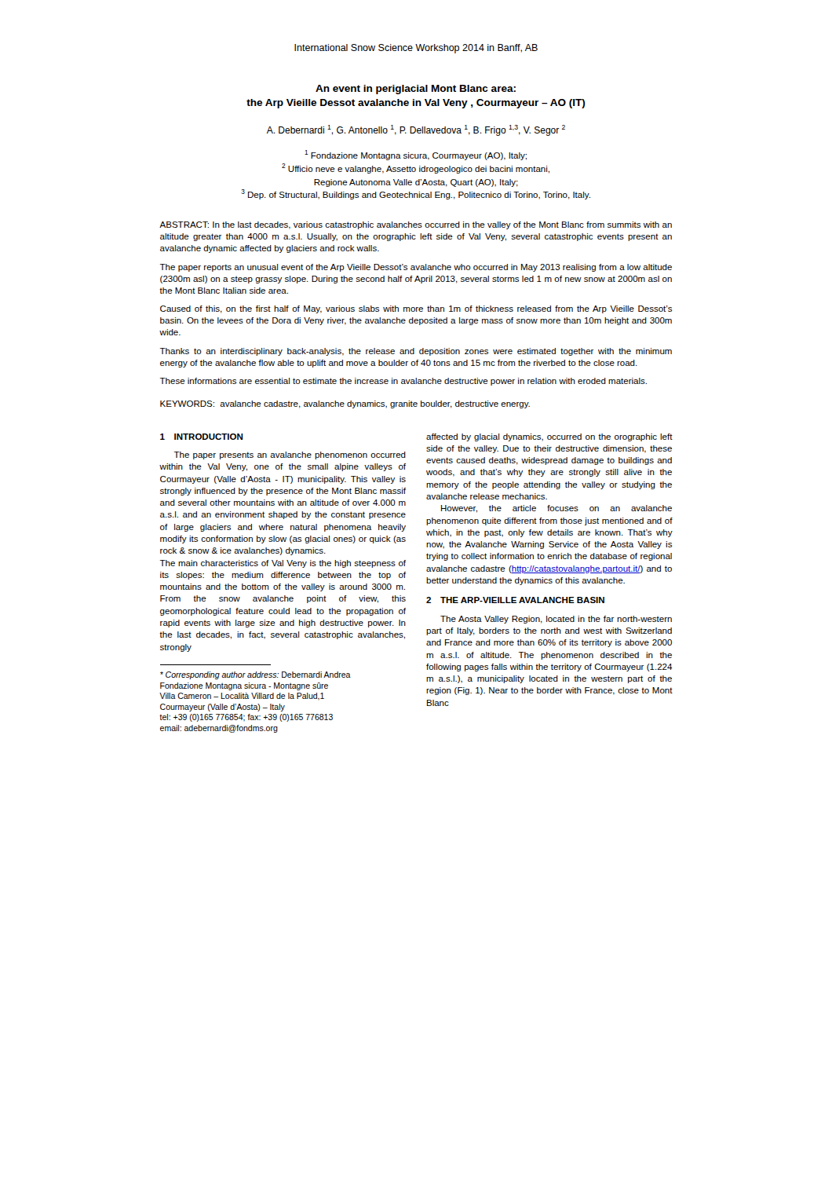International Snow Science Workshop 2014 in Banff, AB
An event in periglacial Mont Blanc area:
the Arp Vieille Dessot avalanche in Val Veny , Courmayeur – AO (IT)
A. Debernardi 1, G. Antonello 1, P. Dellavedova 1, B. Frigo 1,3, V. Segor 2
1 Fondazione Montagna sicura, Courmayeur (AO), Italy;
2 Ufficio neve e valanghe, Assetto idrogeologico dei bacini montani,
Regione Autonoma Valle d’Aosta, Quart (AO), Italy;
3 Dep. of Structural, Buildings and Geotechnical Eng., Politecnico di Torino, Torino, Italy.
ABSTRACT: In the last decades, various catastrophic avalanches occurred in the valley of the Mont Blanc from summits with an altitude greater than 4000 m a.s.l. Usually, on the orographic left side of Val Veny, several catastrophic events present an avalanche dynamic affected by glaciers and rock walls.
The paper reports an unusual event of the Arp Vieille Dessot’s avalanche who occurred in May 2013 realising from a low altitude (2300m asl) on a steep grassy slope. During the second half of April 2013, several storms led 1 m of new snow at 2000m asl on the Mont Blanc Italian side area.
Caused of this, on the first half of May, various slabs with more than 1m of thickness released from the Arp Vieille Dessot’s basin. On the levees of the Dora di Veny river, the avalanche deposited a large mass of snow more than 10m height and 300m wide.
Thanks to an interdisciplinary back-analysis, the release and deposition zones were estimated together with the minimum energy of the avalanche flow able to uplift and move a boulder of 40 tons and 15 mc from the riverbed to the close road.
These informations are essential to estimate the increase in avalanche destructive power in relation with eroded materials.
KEYWORDS: avalanche cadastre, avalanche dynamics, granite boulder, destructive energy.
1 INTRODUCTION
The paper presents an avalanche phenomenon occurred within the Val Veny, one of the small alpine valleys of Courmayeur (Valle d’Aosta - IT) municipality. This valley is strongly influenced by the presence of the Mont Blanc massif and several other mountains with an altitude of over 4.000 m a.s.l. and an environment shaped by the constant presence of large glaciers and where natural phenomena heavily modify its conformation by slow (as glacial ones) or quick (as rock & snow & ice avalanches) dynamics.
The main characteristics of Val Veny is the high steepness of its slopes: the medium difference between the top of mountains and the bottom of the valley is around 3000 m. From the snow avalanche point of view, this geomorphological feature could lead to the propagation of rapid events with large size and high destructive power. In the last decades, in fact, several catastrophic avalanches, strongly
* Corresponding author address: Debernardi Andrea
Fondazione Montagna sicura - Montagne sûre
Villa Cameron – Località Villard de la Palud,1
Courmayeur (Valle d’Aosta) – Italy
tel: +39 (0)165 776854; fax: +39 (0)165 776813
email: adebernardi@fondms.org
affected by glacial dynamics, occurred on the orographic left side of the valley. Due to their destructive dimension, these events caused deaths, widespread damage to buildings and woods, and that’s why they are strongly still alive in the memory of the people attending the valley or studying the avalanche release mechanics.
However, the article focuses on an avalanche phenomenon quite different from those just mentioned and of which, in the past, only few details are known. That’s why now, the Avalanche Warning Service of the Aosta Valley is trying to collect information to enrich the database of regional avalanche cadastre (http://catastovalanghe.partout.it/) and to better understand the dynamics of this avalanche.
2 THE ARP-VIEILLE AVALANCHE BASIN
The Aosta Valley Region, located in the far north-western part of Italy, borders to the north and west with Switzerland and France and more than 60% of its territory is above 2000 m a.s.l. of altitude. The phenomenon described in the following pages falls within the territory of Courmayeur (1.224 m a.s.l.), a municipality located in the western part of the region (Fig. 1). Near to the border with France, close to Mont Blanc